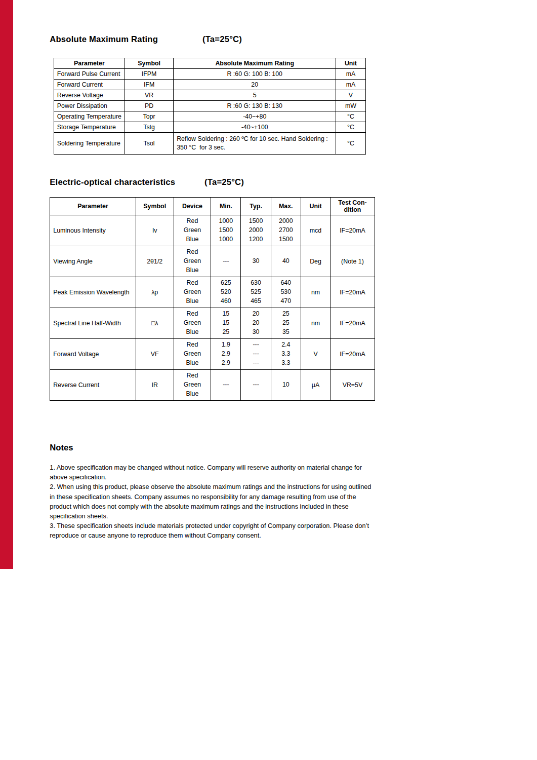Absolute Maximum Rating (Ta=25°C)
| Parameter | Symbol | Absolute Maximum Rating | Unit |
| --- | --- | --- | --- |
| Forward Pulse Current | IFPM | R :60 G: 100 B: 100 | mA |
| Forward Current | IFM | 20 | mA |
| Reverse Voltage | VR | 5 | V |
| Power Dissipation | PD | R :60 G: 130 B: 130 | mW |
| Operating Temperature | Topr | -40~+80 | °C |
| Storage Temperature | Tstg | -40~+100 | °C |
| Soldering Temperature | Tsol | Reflow Soldering : 260 ºC for 10 sec. Hand Soldering : 350 °C for 3 sec. | °C |
Electric-optical characteristics (Ta=25°C)
| Parameter | Symbol | Device | Min. | Typ. | Max. | Unit | Test Con- dition |
| --- | --- | --- | --- | --- | --- | --- | --- |
| Luminous Intensity | Iv | Red Green Blue | 1000 1500 1000 | 1500 2000 1200 | 2000 2700 1500 | mcd | IF=20mA |
| Viewing Angle | 2θ1/2 | Red Green Blue | --- | 30 | 40 | Deg | (Note 1) |
| Peak Emission Wavelength | λp | Red Green Blue | 625 520 460 | 630 525 465 | 640 530 470 | nm | IF=20mA |
| Spectral Line Half-Width | □λ | Red Green Blue | 15 15 25 | 20 20 30 | 25 25 35 | nm | IF=20mA |
| Forward Voltage | VF | Red Green Blue | 1.9 2.9 2.9 | --- --- --- | 2.4 3.3 3.3 | V | IF=20mA |
| Reverse Current | IR | Red Green Blue | --- | --- | 10 | μA | VR=5V |
Notes
1. Above specification may be changed without notice. Company will reserve authority on material change for above specification.
2. When using this product, please observe the absolute maximum ratings and the instructions for using outlined in these specification sheets. Company assumes no responsibility for any damage resulting from use of the product which does not comply with the absolute maximum ratings and the instructions included in these specification sheets.
3. These specification sheets include materials protected under copyright of Company corporation. Please don’t reproduce or cause anyone to reproduce them without Company consent.